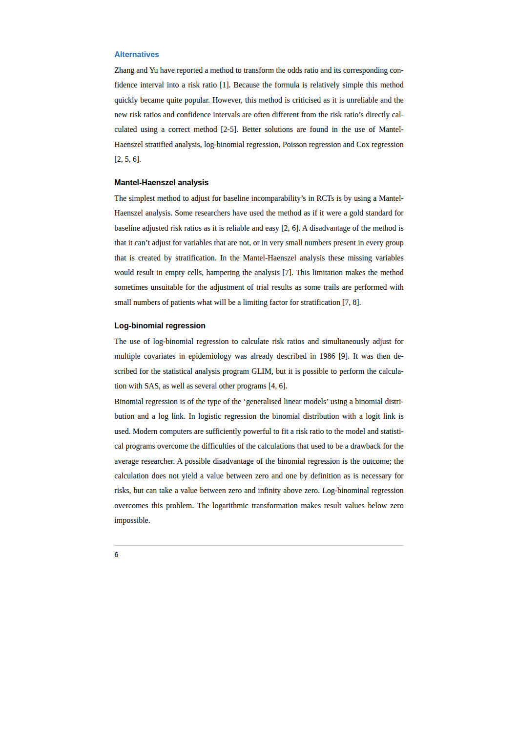Alternatives
Zhang and Yu have reported a method to transform the odds ratio and its corresponding confidence interval into a risk ratio [1]. Because the formula is relatively simple this method quickly became quite popular. However, this method is criticised as it is unreliable and the new risk ratios and confidence intervals are often different from the risk ratio’s directly calculated using a correct method [2-5]. Better solutions are found in the use of Mantel-Haenszel stratified analysis, log-binomial regression, Poisson regression and Cox regression [2, 5, 6].
Mantel-Haenszel analysis
The simplest method to adjust for baseline incomparability’s in RCTs is by using a Mantel-Haenszel analysis. Some researchers have used the method as if it were a gold standard for baseline adjusted risk ratios as it is reliable and easy [2, 6]. A disadvantage of the method is that it can’t adjust for variables that are not, or in very small numbers present in every group that is created by stratification. In the Mantel-Haenszel analysis these missing variables would result in empty cells, hampering the analysis [7]. This limitation makes the method sometimes unsuitable for the adjustment of trial results as some trails are performed with small numbers of patients what will be a limiting factor for stratification [7, 8].
Log-binomial regression
The use of log-binomial regression to calculate risk ratios and simultaneously adjust for multiple covariates in epidemiology was already described in 1986 [9]. It was then described for the statistical analysis program GLIM, but it is possible to perform the calculation with SAS, as well as several other programs [4, 6].
Binomial regression is of the type of the ‘generalised linear models’ using a binomial distribution and a log link. In logistic regression the binomial distribution with a logit link is used. Modern computers are sufficiently powerful to fit a risk ratio to the model and statistical programs overcome the difficulties of the calculations that used to be a drawback for the average researcher. A possible disadvantage of the binomial regression is the outcome; the calculation does not yield a value between zero and one by definition as is necessary for risks, but can take a value between zero and infinity above zero. Log-binominal regression overcomes this problem. The logarithmic transformation makes result values below zero impossible.
6